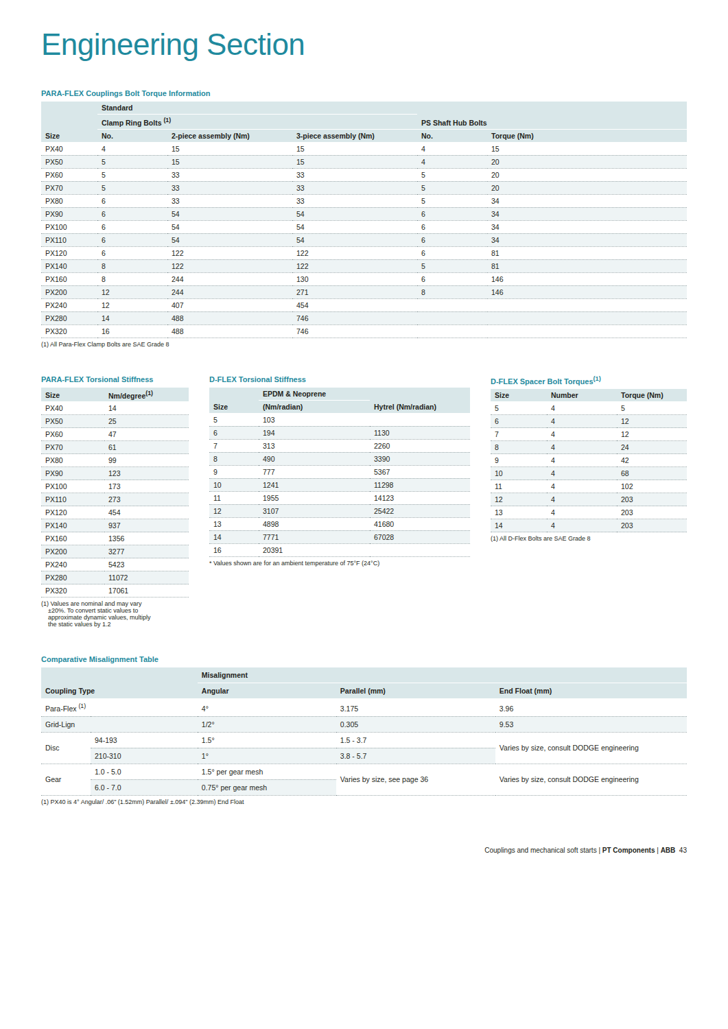Engineering Section
PARA-FLEX Couplings Bolt Torque Information
| Size | Standard | PS Shaft Hub Bolts |
| --- | --- | --- |
| Clamp Ring Bolts (1) |
| No. | 2-piece assembly (Nm) | 3-piece assembly (Nm) | No. | Torque (Nm) |
| PX40 | 4 | 15 | 15 | 4 | 15 |
| PX50 | 5 | 15 | 15 | 4 | 20 |
| PX60 | 5 | 33 | 33 | 5 | 20 |
| PX70 | 5 | 33 | 33 | 5 | 20 |
| PX80 | 6 | 33 | 33 | 5 | 34 |
| PX90 | 6 | 54 | 54 | 6 | 34 |
| PX100 | 6 | 54 | 54 | 6 | 34 |
| PX110 | 6 | 54 | 54 | 6 | 34 |
| PX120 | 6 | 122 | 122 | 6 | 81 |
| PX140 | 8 | 122 | 122 | 5 | 81 |
| PX160 | 8 | 244 | 130 | 6 | 146 |
| PX200 | 12 | 244 | 271 | 8 | 146 |
| PX240 | 12 | 407 | 454 | | |
| PX280 | 14 | 488 | 746 | | |
| PX320 | 16 | 488 | 746 | | |
(1) All Para-Flex Clamp Bolts are SAE Grade 8
PARA-FLEX Torsional Stiffness
| Size | Nm/degree (1) |
| --- | --- |
| PX40 | 14 |
| PX50 | 25 |
| PX60 | 47 |
| PX70 | 61 |
| PX80 | 99 |
| PX90 | 123 |
| PX100 | 173 |
| PX110 | 273 |
| PX120 | 454 |
| PX140 | 937 |
| PX160 | 1356 |
| PX200 | 3277 |
| PX240 | 5423 |
| PX280 | 11072 |
| PX320 | 17061 |
(1) Values are nominal and may vary
±20%. To convert static values to
approximate dynamic values, multiply
the static values by 1.2
D-FLEX Torsional Stiffness
| Size | EPDM & Neoprene | Hytrel (Nm/radian) |
| --- | --- | --- |
| (Nm/radian) |
| 5 | 103 | |
| 6 | 194 | 1130 |
| 7 | 313 | 2260 |
| 8 | 490 | 3390 |
| 9 | 777 | 5367 |
| 10 | 1241 | 11298 |
| 11 | 1955 | 14123 |
| 12 | 3107 | 25422 |
| 13 | 4898 | 41680 |
| 14 | 7771 | 67028 |
| 16 | 20391 | |
* Values shown are for an ambient temperature of 75°F (24°C)
D-FLEX Spacer Bolt Torques(1)
| Size | Number | Torque (Nm) |
| --- | --- | --- |
| 5 | 4 | 5 |
| 6 | 4 | 12 |
| 7 | 4 | 12 |
| 8 | 4 | 24 |
| 9 | 4 | 42 |
| 10 | 4 | 68 |
| 11 | 4 | 102 |
| 12 | 4 | 203 |
| 13 | 4 | 203 |
| 14 | 4 | 203 |
(1) All D-Flex Bolts are SAE Grade 8
Comparative Misalignment Table
| Coupling Type | Misalignment |
| --- | --- |
| Angular | Parallel (mm) | End Float (mm) |
| Para-Flex (1) | 4° | 3.175 | 3.96 |
| Grid-Lign | 1/2° | 0.305 | 9.53 |
| Disc | 94-193 | 1.5° | 1.5 - 3.7 | Varies by size, consult DODGE engineering |
| 210-310 | 1° | 3.8 - 5.7 |
| Gear | 1.0 - 5.0 | 1.5° per gear mesh | Varies by size, see page 36 | Varies by size, consult DODGE engineering |
| 6.0 - 7.0 | 0.75° per gear mesh |
(1) PX40 is 4° Angular/ .06" (1.52mm) Parallel/ ±.094" (2.39mm) End Float
Couplings and mechanical soft starts | PT Components | ABB 43